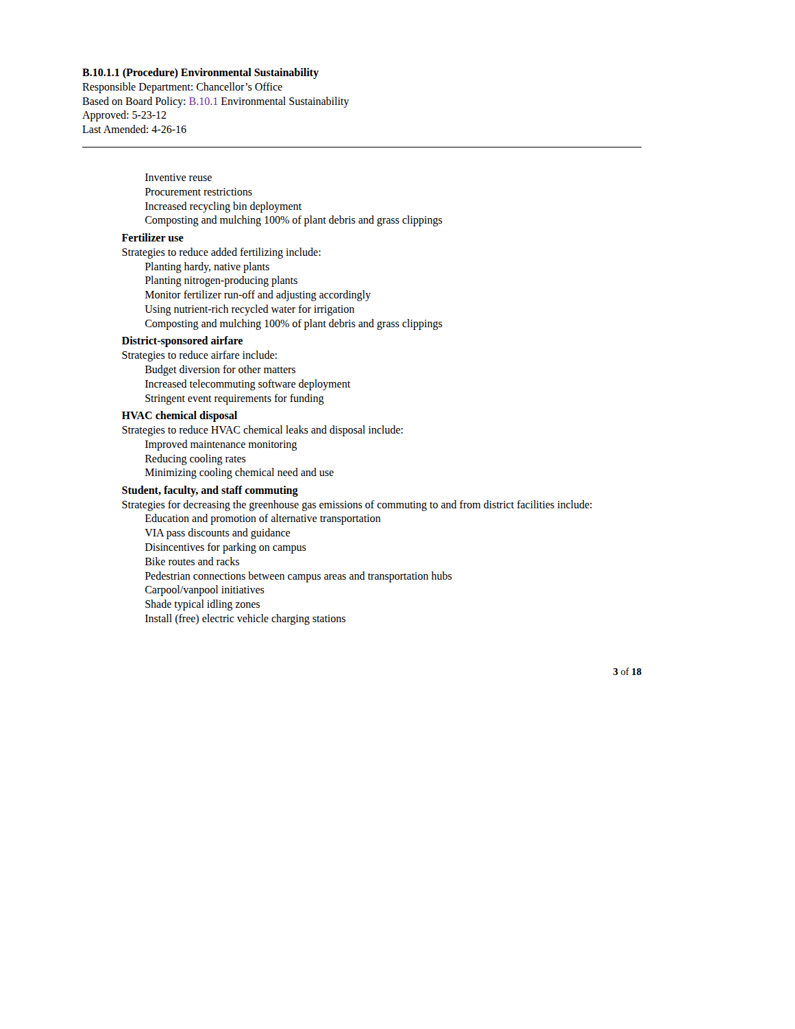B.10.1.1 (Procedure) Environmental Sustainability
Responsible Department: Chancellor’s Office
Based on Board Policy: B.10.1 Environmental Sustainability
Approved: 5-23-12
Last Amended: 4-26-16
Inventive reuse
Procurement restrictions
Increased recycling bin deployment
Composting and mulching 100% of plant debris and grass clippings
Fertilizer use
Strategies to reduce added fertilizing include:
Planting hardy, native plants
Planting nitrogen-producing plants
Monitor fertilizer run-off and adjusting accordingly
Using nutrient-rich recycled water for irrigation
Composting and mulching 100% of plant debris and grass clippings
District-sponsored airfare
Strategies to reduce airfare include:
Budget diversion for other matters
Increased telecommuting software deployment
Stringent event requirements for funding
HVAC chemical disposal
Strategies to reduce HVAC chemical leaks and disposal include:
Improved maintenance monitoring
Reducing cooling rates
Minimizing cooling chemical need and use
Student, faculty, and staff commuting
Strategies for decreasing the greenhouse gas emissions of commuting to and from district facilities include:
Education and promotion of alternative transportation
VIA pass discounts and guidance
Disincentives for parking on campus
Bike routes and racks
Pedestrian connections between campus areas and transportation hubs
Carpool/vanpool initiatives
Shade typical idling zones
Install (free) electric vehicle charging stations
3 of 18